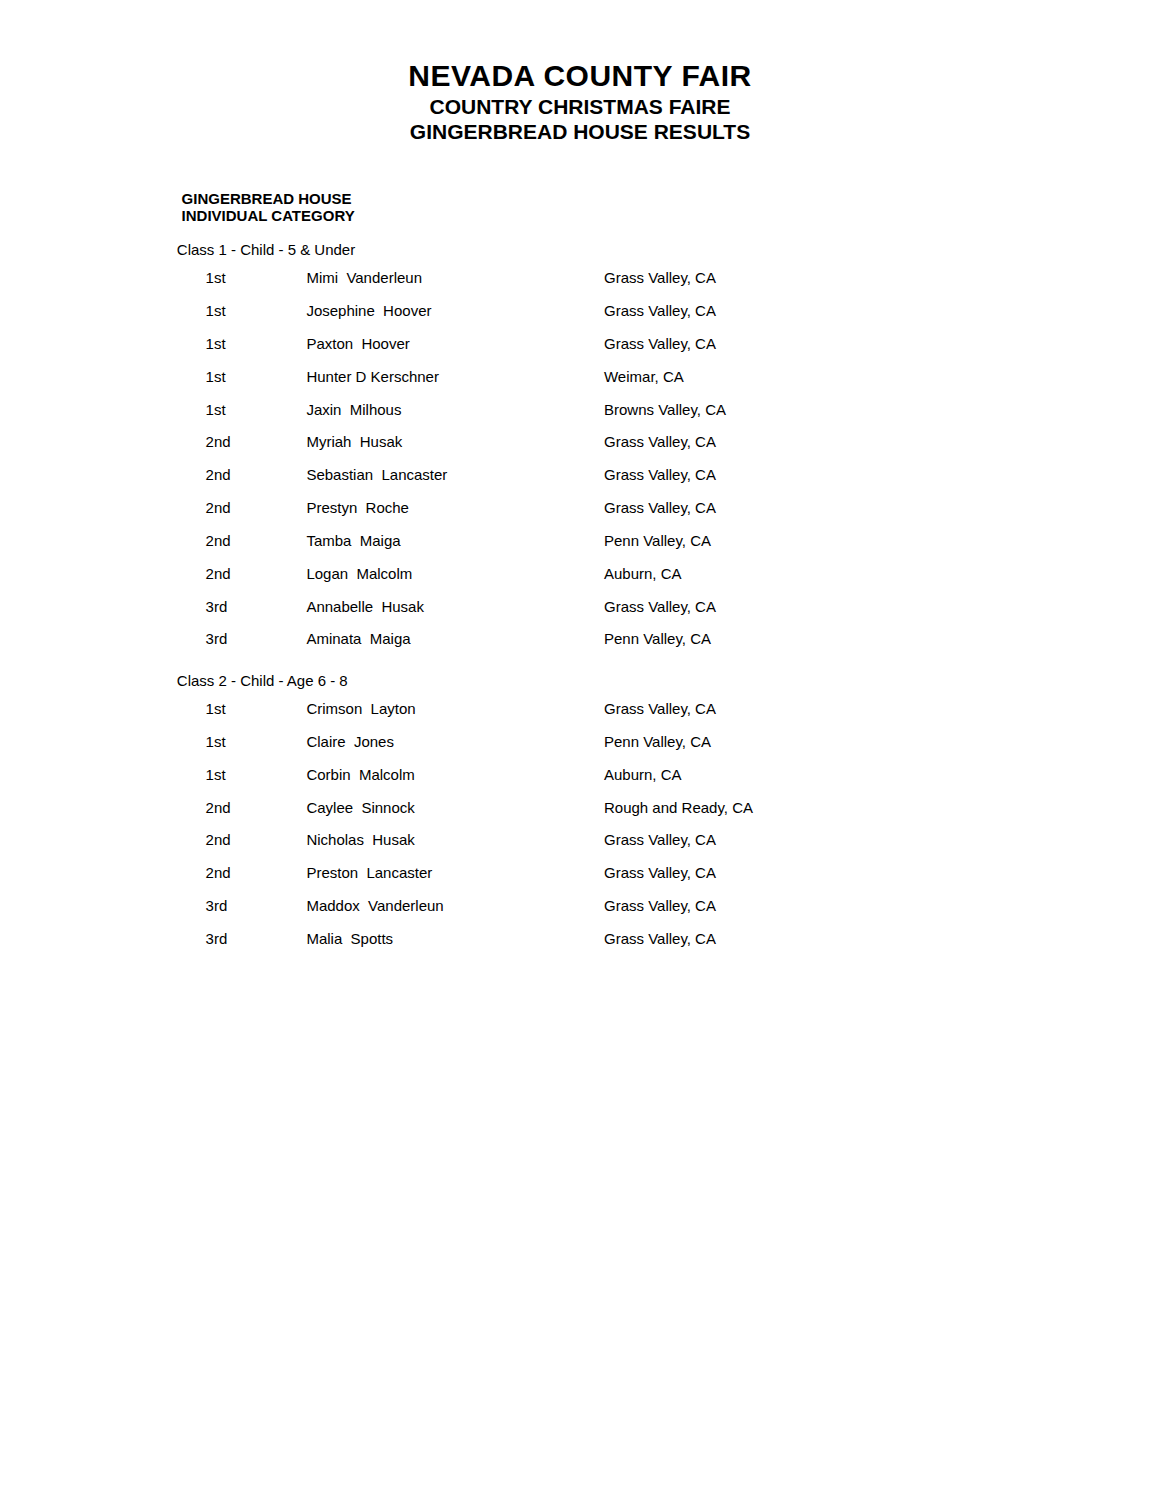NEVADA COUNTY FAIR
COUNTRY CHRISTMAS FAIRE
GINGERBREAD HOUSE RESULTS
GINGERBREAD HOUSE
INDIVIDUAL CATEGORY
Class 1 - Child - 5 & Under
| 1st | Mimi Vanderleun | Grass Valley, CA |
| 1st | Josephine Hoover | Grass Valley, CA |
| 1st | Paxton Hoover | Grass Valley, CA |
| 1st | Hunter D Kerschner | Weimar, CA |
| 1st | Jaxin Milhous | Browns Valley, CA |
| 2nd | Myriah Husak | Grass Valley, CA |
| 2nd | Sebastian Lancaster | Grass Valley, CA |
| 2nd | Prestyn Roche | Grass Valley, CA |
| 2nd | Tamba Maiga | Penn Valley, CA |
| 2nd | Logan Malcolm | Auburn, CA |
| 3rd | Annabelle Husak | Grass Valley, CA |
| 3rd | Aminata Maiga | Penn Valley, CA |
Class 2 - Child - Age 6 - 8
| 1st | Crimson Layton | Grass Valley, CA |
| 1st | Claire Jones | Penn Valley, CA |
| 1st | Corbin Malcolm | Auburn, CA |
| 2nd | Caylee Sinnock | Rough and Ready, CA |
| 2nd | Nicholas Husak | Grass Valley, CA |
| 2nd | Preston Lancaster | Grass Valley, CA |
| 3rd | Maddox Vanderleun | Grass Valley, CA |
| 3rd | Malia Spotts | Grass Valley, CA |